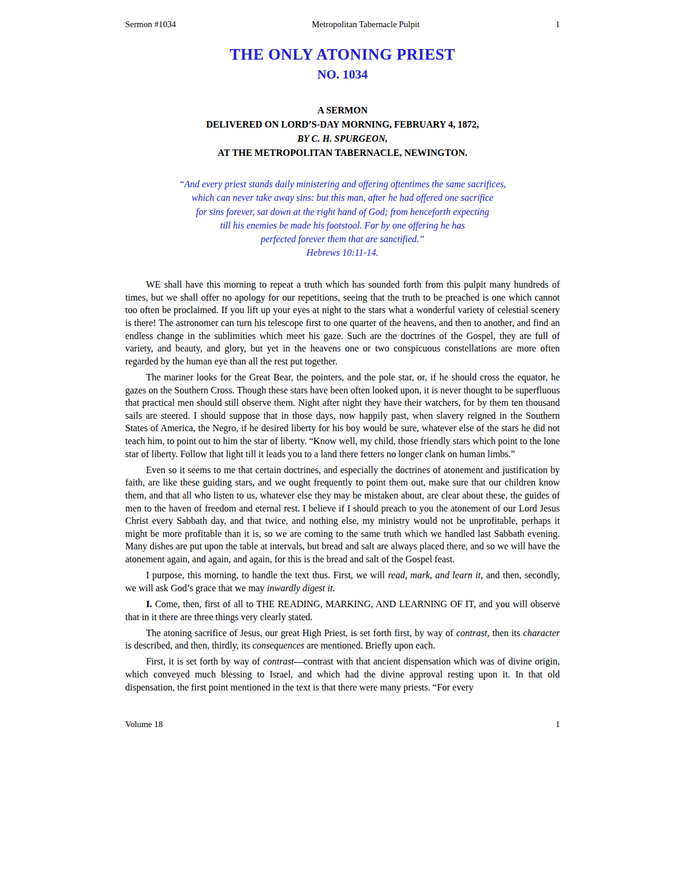Sermon #1034
Metropolitan Tabernacle Pulpit
1
THE ONLY ATONING PRIEST
NO. 1034
A SERMON
DELIVERED ON LORD’S-DAY MORNING, FEBRUARY 4, 1872,
BY C. H. SPURGEON,
AT THE METROPOLITAN TABERNACLE, NEWINGTON.
“And every priest stands daily ministering and offering oftentimes the same sacrifices,
which can never take away sins: but this man, after he had offered one sacrifice
for sins forever, sat down at the right hand of God; from henceforth expecting
till his enemies be made his footstool. For by one offering he has
perfected forever them that are sanctified.”
Hebrews 10:11-14.
WE shall have this morning to repeat a truth which has sounded forth from this pulpit many hundreds of times, but we shall offer no apology for our repetitions, seeing that the truth to be preached is one which cannot too often be proclaimed. If you lift up your eyes at night to the stars what a wonderful variety of celestial scenery is there! The astronomer can turn his telescope first to one quarter of the heavens, and then to another, and find an endless change in the sublimities which meet his gaze. Such are the doctrines of the Gospel, they are full of variety, and beauty, and glory, but yet in the heavens one or two conspicuous constellations are more often regarded by the human eye than all the rest put together.
The mariner looks for the Great Bear, the pointers, and the pole star, or, if he should cross the equator, he gazes on the Southern Cross. Though these stars have been often looked upon, it is never thought to be superfluous that practical men should still observe them. Night after night they have their watchers, for by them ten thousand sails are steered. I should suppose that in those days, now happily past, when slavery reigned in the Southern States of America, the Negro, if he desired liberty for his boy would be sure, whatever else of the stars he did not teach him, to point out to him the star of liberty. “Know well, my child, those friendly stars which point to the lone star of liberty. Follow that light till it leads you to a land there fetters no longer clank on human limbs.”
Even so it seems to me that certain doctrines, and especially the doctrines of atonement and justification by faith, are like these guiding stars, and we ought frequently to point them out, make sure that our children know them, and that all who listen to us, whatever else they may be mistaken about, are clear about these, the guides of men to the haven of freedom and eternal rest. I believe if I should preach to you the atonement of our Lord Jesus Christ every Sabbath day, and that twice, and nothing else, my ministry would not be unprofitable, perhaps it might be more profitable than it is, so we are coming to the same truth which we handled last Sabbath evening. Many dishes are put upon the table at intervals, but bread and salt are always placed there, and so we will have the atonement again, and again, and again, for this is the bread and salt of the Gospel feast.
I purpose, this morning, to handle the text thus. First, we will read, mark, and learn it, and then, secondly, we will ask God’s grace that we may inwardly digest it.
I. Come, then, first of all to THE READING, MARKING, AND LEARNING OF IT, and you will observe that in it there are three things very clearly stated.
The atoning sacrifice of Jesus, our great High Priest, is set forth first, by way of contrast, then its character is described, and then, thirdly, its consequences are mentioned. Briefly upon each.
First, it is set forth by way of contrast—contrast with that ancient dispensation which was of divine origin, which conveyed much blessing to Israel, and which had the divine approval resting upon it. In that old dispensation, the first point mentioned in the text is that there were many priests. “For every
Volume 18
1